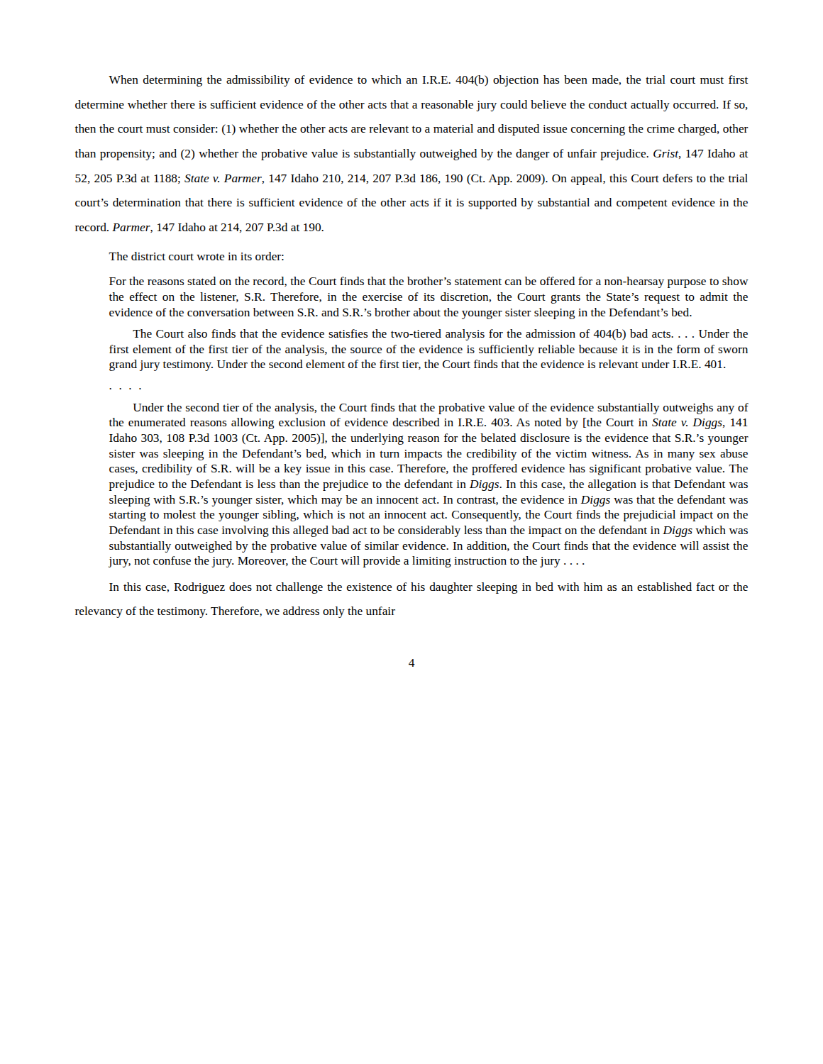When determining the admissibility of evidence to which an I.R.E. 404(b) objection has been made, the trial court must first determine whether there is sufficient evidence of the other acts that a reasonable jury could believe the conduct actually occurred. If so, then the court must consider: (1) whether the other acts are relevant to a material and disputed issue concerning the crime charged, other than propensity; and (2) whether the probative value is substantially outweighed by the danger of unfair prejudice. Grist, 147 Idaho at 52, 205 P.3d at 1188; State v. Parmer, 147 Idaho 210, 214, 207 P.3d 186, 190 (Ct. App. 2009). On appeal, this Court defers to the trial court’s determination that there is sufficient evidence of the other acts if it is supported by substantial and competent evidence in the record. Parmer, 147 Idaho at 214, 207 P.3d at 190.
The district court wrote in its order:
For the reasons stated on the record, the Court finds that the brother’s statement can be offered for a non-hearsay purpose to show the effect on the listener, S.R. Therefore, in the exercise of its discretion, the Court grants the State’s request to admit the evidence of the conversation between S.R. and S.R.’s brother about the younger sister sleeping in the Defendant’s bed.
The Court also finds that the evidence satisfies the two-tiered analysis for the admission of 404(b) bad acts. . . . Under the first element of the first tier of the analysis, the source of the evidence is sufficiently reliable because it is in the form of sworn grand jury testimony. Under the second element of the first tier, the Court finds that the evidence is relevant under I.R.E. 401.
. . . .
Under the second tier of the analysis, the Court finds that the probative value of the evidence substantially outweighs any of the enumerated reasons allowing exclusion of evidence described in I.R.E. 403. As noted by [the Court in State v. Diggs, 141 Idaho 303, 108 P.3d 1003 (Ct. App. 2005)], the underlying reason for the belated disclosure is the evidence that S.R.’s younger sister was sleeping in the Defendant’s bed, which in turn impacts the credibility of the victim witness. As in many sex abuse cases, credibility of S.R. will be a key issue in this case. Therefore, the proffered evidence has significant probative value. The prejudice to the Defendant is less than the prejudice to the defendant in Diggs. In this case, the allegation is that Defendant was sleeping with S.R.’s younger sister, which may be an innocent act. In contrast, the evidence in Diggs was that the defendant was starting to molest the younger sibling, which is not an innocent act. Consequently, the Court finds the prejudicial impact on the Defendant in this case involving this alleged bad act to be considerably less than the impact on the defendant in Diggs which was substantially outweighed by the probative value of similar evidence. In addition, the Court finds that the evidence will assist the jury, not confuse the jury. Moreover, the Court will provide a limiting instruction to the jury . . . .
In this case, Rodriguez does not challenge the existence of his daughter sleeping in bed with him as an established fact or the relevancy of the testimony. Therefore, we address only the unfair
4